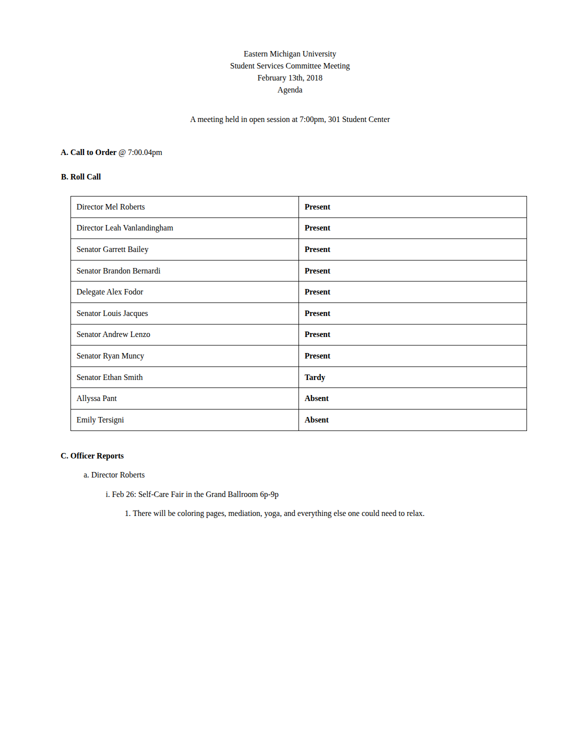Eastern Michigan University
Student Services Committee Meeting
February 13th, 2018
Agenda
A meeting held in open session at 7:00pm, 301 Student Center
Call to Order @ 7:00.04pm
Roll Call
| Director Mel Roberts | Present |
| Director Leah Vanlandingham | Present |
| Senator Garrett Bailey | Present |
| Senator Brandon Bernardi | Present |
| Delegate Alex Fodor | Present |
| Senator Louis Jacques | Present |
| Senator Andrew Lenzo | Present |
| Senator Ryan Muncy | Present |
| Senator Ethan Smith | Tardy |
| Allyssa Pant | Absent |
| Emily Tersigni | Absent |
Officer Reports
Director Roberts
Feb 26: Self-Care Fair in the Grand Ballroom 6p-9p
There will be coloring pages, mediation, yoga, and everything else one could need to relax.